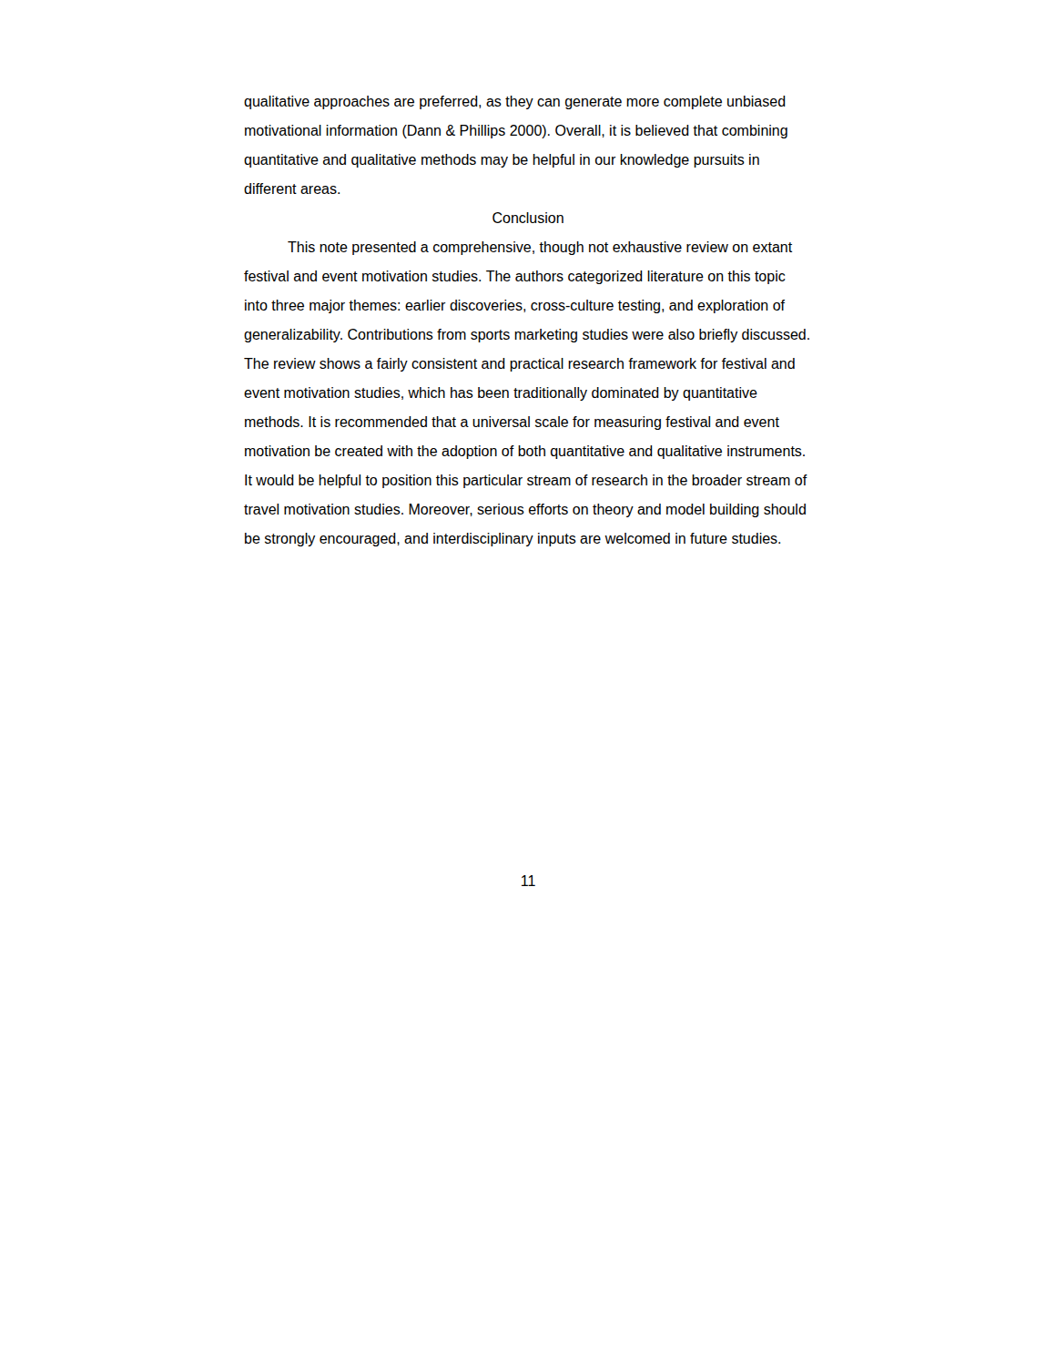qualitative approaches are preferred, as they can generate more complete unbiased motivational information (Dann & Phillips 2000). Overall, it is believed that combining quantitative and qualitative methods may be helpful in our knowledge pursuits in different areas.
Conclusion
This note presented a comprehensive, though not exhaustive review on extant festival and event motivation studies. The authors categorized literature on this topic into three major themes: earlier discoveries, cross-culture testing, and exploration of generalizability. Contributions from sports marketing studies were also briefly discussed. The review shows a fairly consistent and practical research framework for festival and event motivation studies, which has been traditionally dominated by quantitative methods. It is recommended that a universal scale for measuring festival and event motivation be created with the adoption of both quantitative and qualitative instruments. It would be helpful to position this particular stream of research in the broader stream of travel motivation studies. Moreover, serious efforts on theory and model building should be strongly encouraged, and interdisciplinary inputs are welcomed in future studies.
11